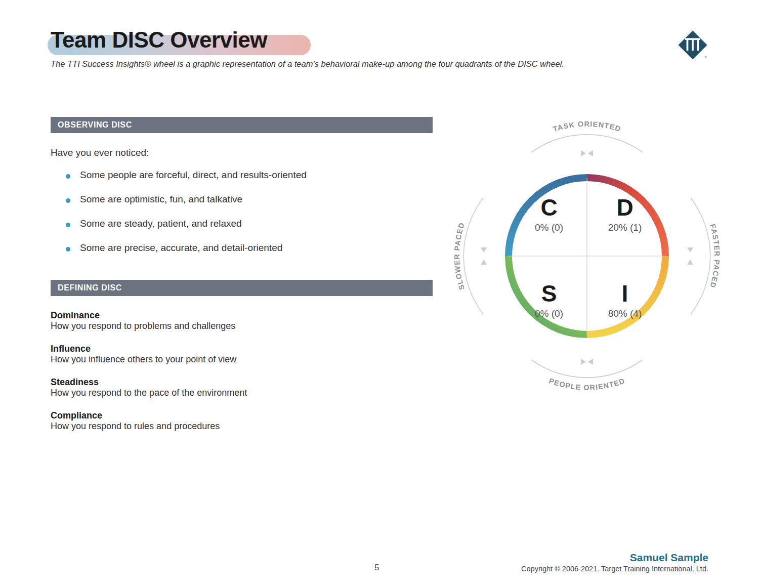®
Team DISC Overview
The TTI Success Insights® wheel is a graphic representation of a team's behavioral make-up among the four quadrants of the DISC wheel.
OBSERVING DISC
Have you ever noticed:
Some people are forceful, direct, and results-oriented
Some are optimistic, fun, and talkative
Some are steady, patient, and relaxed
Some are precise, accurate, and detail-oriented
DEFINING DISC
Dominance How you respond to problems and challenges
Influence How you influence others to your point of view
Steadiness How you respond to the pace of the environment
Compliance How you respond to rules and procedures
C 0% (0) D 20% (1) S 0% (0) I 80% (4) TASK ORIENTED PEOPLE ORIENTED SLOWER PACED FASTER PACED
5
Samuel Sample
Copyright © 2006-2021. Target Training International, Ltd.